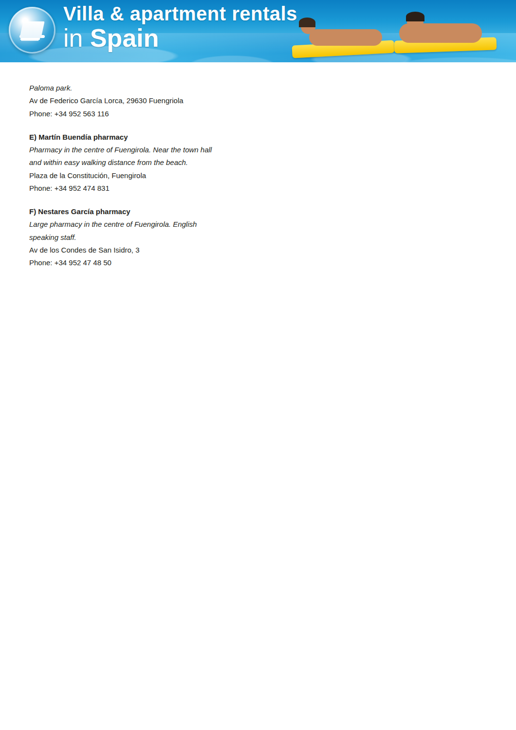Villa & apartment rentals
in Spain
Paloma park.
Av de Federico García Lorca, 29630 Fuengriola
Phone: +34 952 563 116
E) Martín Buendía pharmacy
Pharmacy in the centre of Fuengirola. Near the town hall
and within easy walking distance from the beach.
Plaza de la Constitución, Fuengirola
Phone: +34 952 474 831
F) Nestares García pharmacy
Large pharmacy in the centre of Fuengirola. English
speaking staff.
Av de los Condes de San Isidro, 3
Phone: +34 952 47 48 50